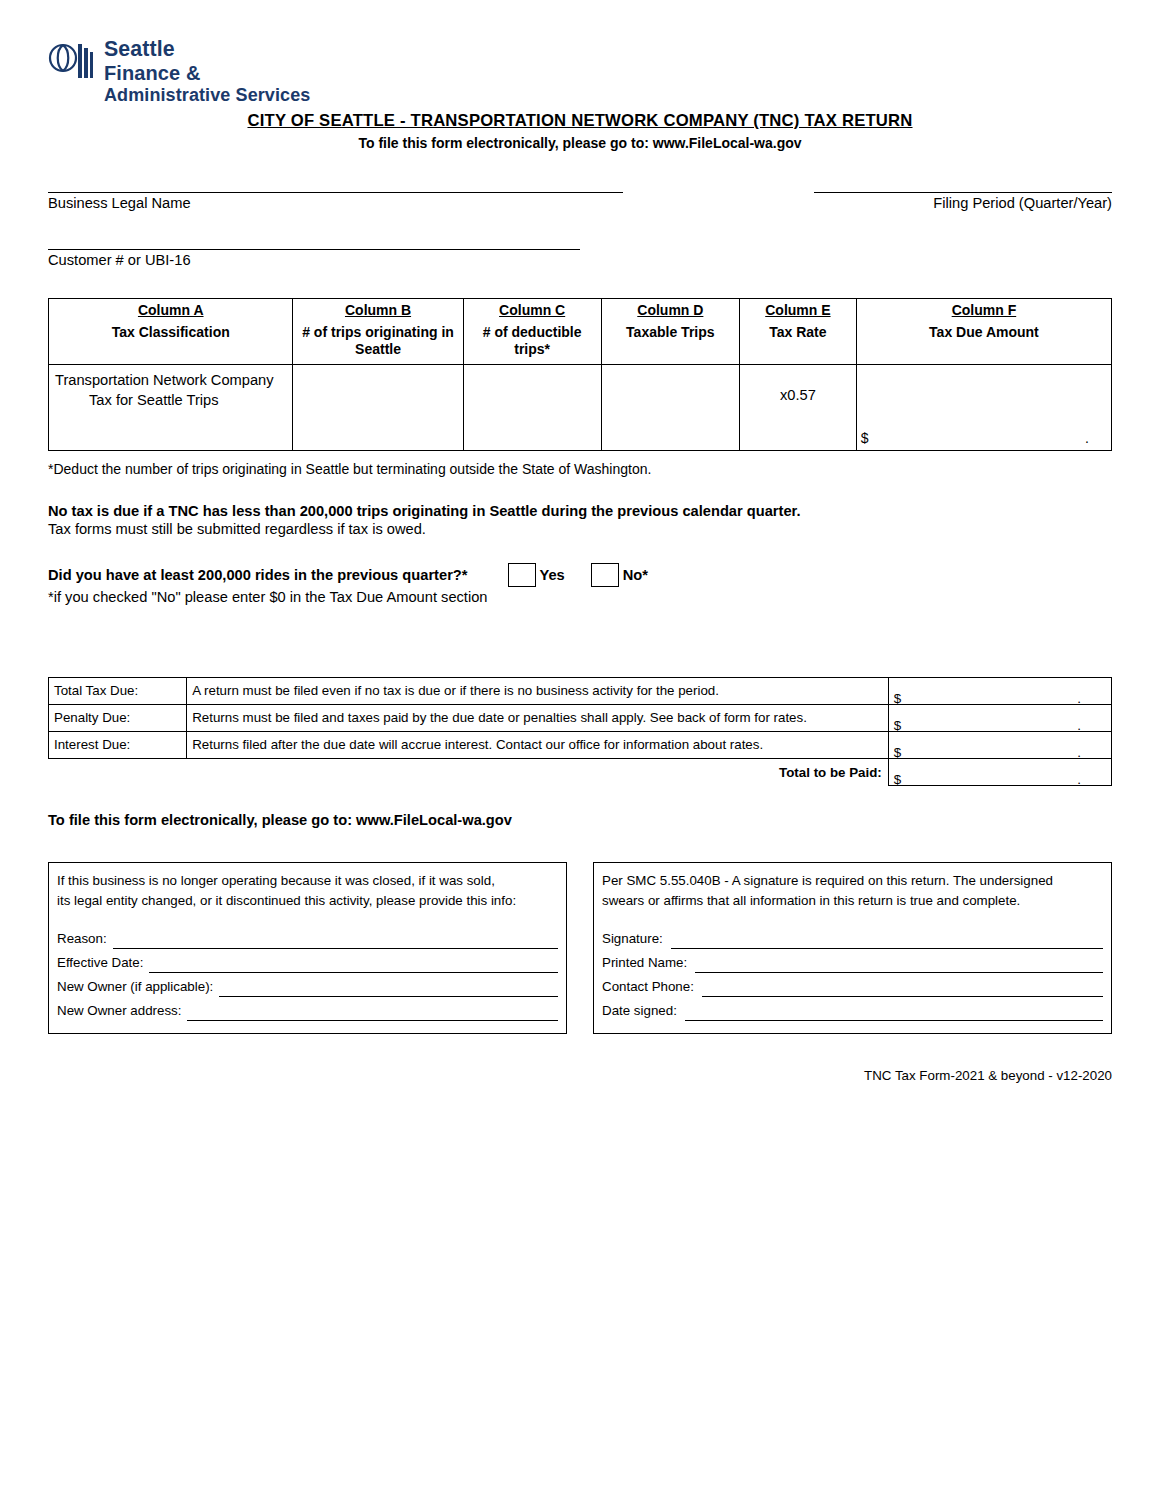Seattle
Finance &
Administrative Services
CITY OF SEATTLE - TRANSPORTATION NETWORK COMPANY (TNC) TAX RETURN
To file this form electronically, please go to: www.FileLocal-wa.gov
Business Legal Name
Filing Period (Quarter/Year)
Customer # or UBI-16
| Column A Tax Classification | Column B # of trips originating in Seattle | Column C # of deductible trips* | Column D Taxable Trips | Column E Tax Rate | Column F Tax Due Amount |
| --- | --- | --- | --- | --- | --- |
| Transportation Network Company Tax for Seattle Trips | | | | x0.57 | $ . |
*Deduct the number of trips originating in Seattle but terminating outside the State of Washington.
No tax is due if a TNC has less than 200,000 trips originating in Seattle during the previous calendar quarter.
Tax forms must still be submitted regardless if tax is owed.
Did you have at least 200,000 rides in the previous quarter?* Yes No*
*if you checked "No" please enter $0 in the Tax Due Amount section
| Total Tax Due: | A return must be filed even if no tax is due or if there is no business activity for the period. | $ . |
| Penalty Due: | Returns must be filed and taxes paid by the due date or penalties shall apply. See back of form for rates. | $ . |
| Interest Due: | Returns filed after the due date will accrue interest. Contact our office for information about rates. | $ . |
| | Total to be Paid: | $ . |
To file this form electronically, please go to: www.FileLocal-wa.gov
If this business is no longer operating because it was closed, if it was sold,
its legal entity changed, or it discontinued this activity, please provide this info:
Reason:
Effective Date:
New Owner (if applicable):
New Owner address:
Per SMC 5.55.040B - A signature is required on this return. The undersigned
swears or affirms that all information in this return is true and complete.
Signature:
Printed Name:
Contact Phone:
Date signed:
TNC Tax Form-2021 & beyond - v12-2020